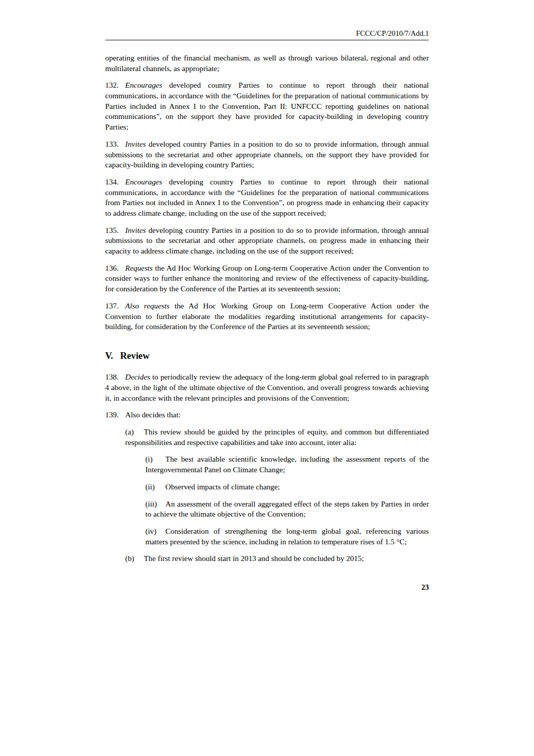FCCC/CP/2010/7/Add.1
operating entities of the financial mechanism, as well as through various bilateral, regional and other multilateral channels, as appropriate;
132. Encourages developed country Parties to continue to report through their national communications, in accordance with the “Guidelines for the preparation of national communications by Parties included in Annex I to the Convention, Part II: UNFCCC reporting guidelines on national communications”, on the support they have provided for capacity-building in developing country Parties;
133. Invites developed country Parties in a position to do so to provide information, through annual submissions to the secretariat and other appropriate channels, on the support they have provided for capacity-building in developing country Parties;
134. Encourages developing country Parties to continue to report through their national communications, in accordance with the “Guidelines for the preparation of national communications from Parties not included in Annex I to the Convention”, on progress made in enhancing their capacity to address climate change, including on the use of the support received;
135. Invites developing country Parties in a position to do so to provide information, through annual submissions to the secretariat and other appropriate channels, on progress made in enhancing their capacity to address climate change, including on the use of the support received;
136. Requests the Ad Hoc Working Group on Long-term Cooperative Action under the Convention to consider ways to further enhance the monitoring and review of the effectiveness of capacity-building, for consideration by the Conference of the Parties at its seventeenth session;
137. Also requests the Ad Hoc Working Group on Long-term Cooperative Action under the Convention to further elaborate the modalities regarding institutional arrangements for capacity-building, for consideration by the Conference of the Parties at its seventeenth session;
V. Review
138. Decides to periodically review the adequacy of the long-term global goal referred to in paragraph 4 above, in the light of the ultimate objective of the Convention, and overall progress towards achieving it, in accordance with the relevant principles and provisions of the Convention;
139. Also decides that:
(a) This review should be guided by the principles of equity, and common but differentiated responsibilities and respective capabilities and take into account, inter alia:
(i) The best available scientific knowledge, including the assessment reports of the Intergovernmental Panel on Climate Change;
(ii) Observed impacts of climate change;
(iii) An assessment of the overall aggregated effect of the steps taken by Parties in order to achieve the ultimate objective of the Convention;
(iv) Consideration of strengthening the long-term global goal, referencing various matters presented by the science, including in relation to temperature rises of 1.5 °C;
(b) The first review should start in 2013 and should be concluded by 2015;
23